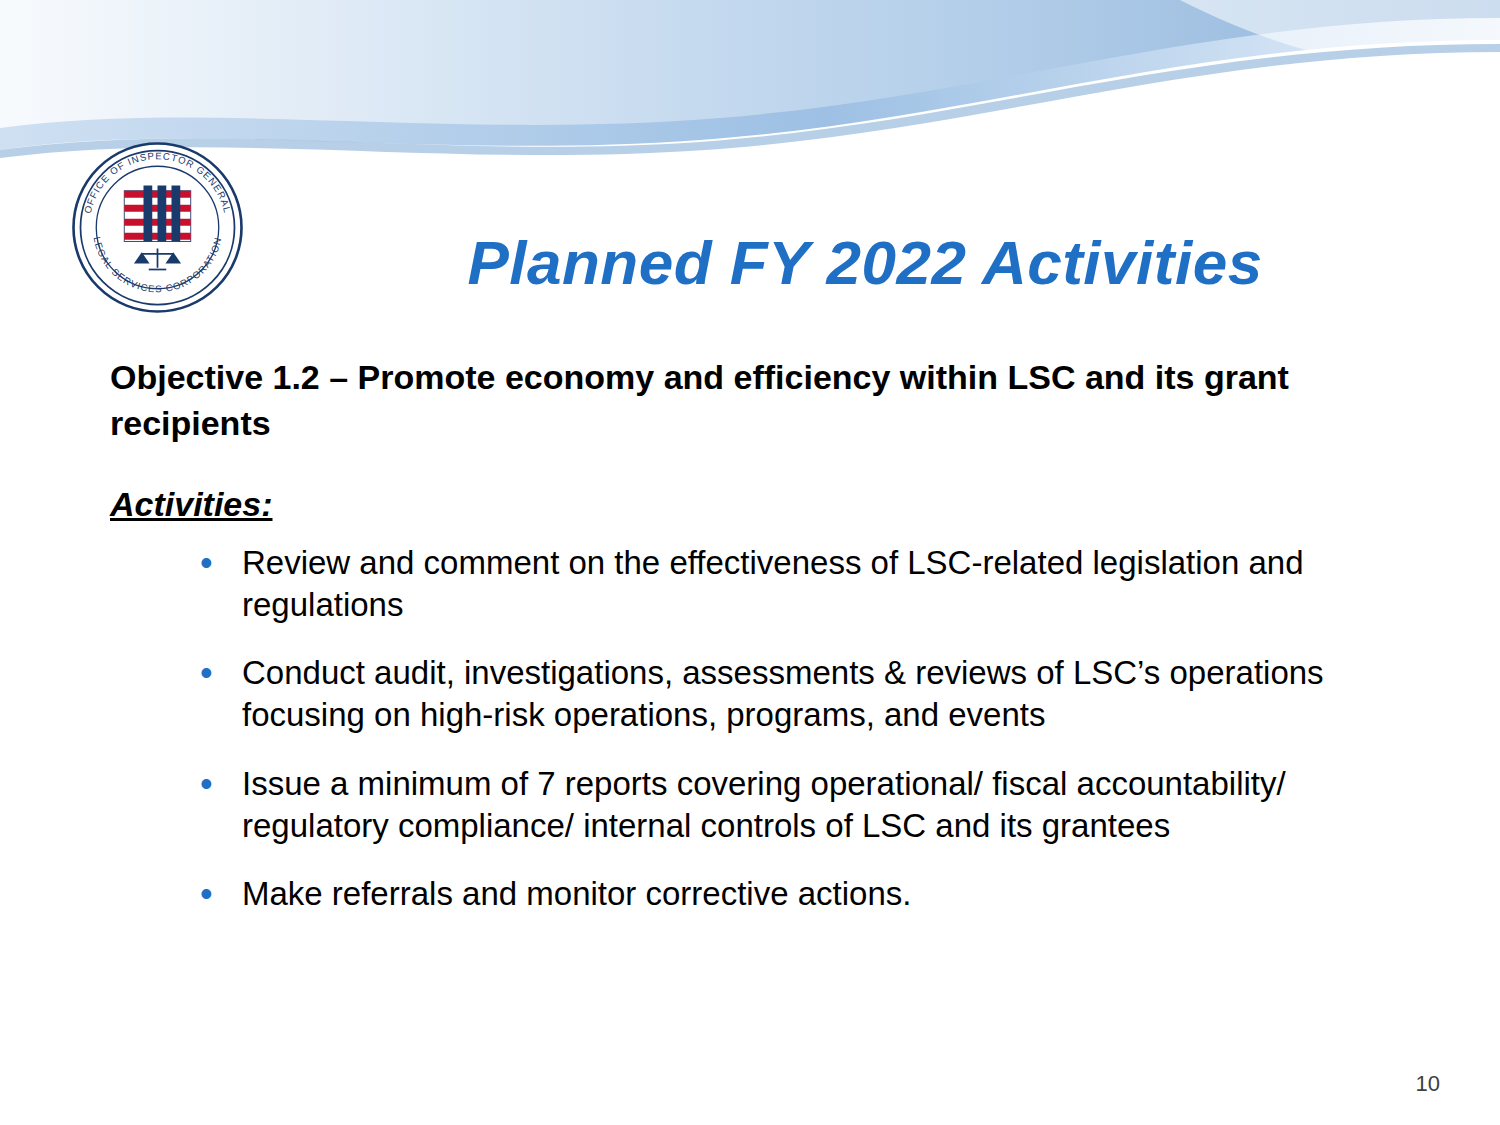OFFICE OF INSPECTOR GENERAL LEGAL SERVICES CORPORATION
Planned FY 2022 Activities
Objective 1.2 – Promote economy and efficiency within LSC and its grant recipients
Activities:
Review and comment on the effectiveness of LSC-related legislation and regulations
Conduct audit, investigations, assessments & reviews of LSC’s operations focusing on high-risk operations, programs, and events
Issue a minimum of 7 reports covering operational/ fiscal accountability/ regulatory compliance/ internal controls of LSC and its grantees
Make referrals and monitor corrective actions.
10